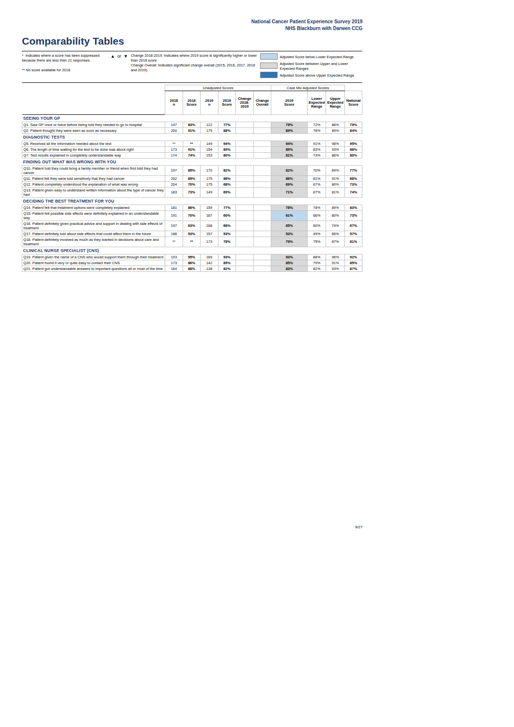National Cancer Patient Experience Survey 2019
NHS Blackburn with Darwen CCG
Comparability Tables
* Indicates where a score has been suppressed because there are less than 21 responses.
** No score available for 2018.
▲ or ▼
Change 2018-2019: Indicates where 2019 score is significantly higher or lower than 2018 score
Change Overall: Indicates significant change overall (2015, 2016, 2017, 2018 and 2019).
| | Adjusted Score below Lower Expected Range |
| | Adjusted Score between Upper and Lower Expected Ranges |
| | Adjusted Score above Upper Expected Range |
| | Unadjusted Scores | Case Mix Adjusted Scores | |
| | 2018 n | 2018 Score | 2019 n | 2019 Score | Change 2018- 2019 | Change Overall | 2019 Score | Lower Expected Range | Upper Expected Range | National Score |
| SEEING YOUR GP |
| Q1. Saw GP once or twice before being told they needed to go to hospital | 147 | 83% | 122 | 77% | | | 79% | 72% | 86% | 79% |
| Q2. Patient thought they were seen as soon as necessary | 200 | 91% | 175 | 88% | | | 89% | 78% | 89% | 84% |
| DIAGNOSTIC TESTS |
| Q5. Received all the information needed about the test | ** | ** | 149 | 94% | | | 94% | 91% | 98% | 95% |
| Q6. The length of time waiting for the test to be done was about right | 173 | 91% | 154 | 89% | | | 89% | 83% | 93% | 88% |
| Q7. Test results explained in completely understandable way | 174 | 74% | 153 | 80% | | | 81% | 73% | 86% | 80% |
| FINDING OUT WHAT WAS WRONG WITH YOU |
| Q10. Patient told they could bring a family member or friend when first told they had cancer | 197 | 85% | 170 | 82% | | | 82% | 70% | 84% | 77% |
| Q11. Patient felt they were told sensitively that they had cancer | 202 | 85% | 175 | 86% | | | 86% | 81% | 91% | 86% |
| Q12. Patient completely understood the explanation of what was wrong | 204 | 70% | 175 | 68% | | | 69% | 67% | 80% | 73% |
| Q13. Patient given easy to understand written information about the type of cancer they had | 183 | 73% | 149 | 69% | | | 71% | 67% | 81% | 74% |
| DECIDING THE BEST TREATMENT FOR YOU |
| Q14. Patient felt that treatment options were completely explained | 181 | 86% | 159 | 77% | | | 78% | 78% | 89% | 83% |
| Q15. Patient felt possible side effects were definitely explained in an understandable way | 191 | 70% | 167 | 60% | | | 61% | 66% | 80% | 73% |
| Q16. Patient definitely given practical advice and support in dealing with side effects of treatment | 197 | 63% | 166 | 66% | | | 65% | 60% | 74% | 67% |
| Q17. Patient definitely told about side effects that could affect them in the future | 186 | 53% | 157 | 53% | | | 53% | 49% | 65% | 57% |
| Q18. Patient definitely involved as much as they wanted in decisions about care and treatment | ** | ** | 173 | 78% | | | 79% | 75% | 87% | 81% |
| CLINICAL NURSE SPECIALIST (CNS) |
| Q19. Patient given the name of a CNS who would support them through their treatment | 193 | 95% | 169 | 93% | | | 93% | 88% | 96% | 92% |
| Q20. Patient found it very or quite easy to contact their CNS | 173 | 86% | 142 | 85% | | | 85% | 79% | 91% | 85% |
| Q21. Patient got understandable answers to important questions all or most of the time | 164 | 88% | 138 | 82% | | | 83% | 82% | 93% | 87% |
9/27